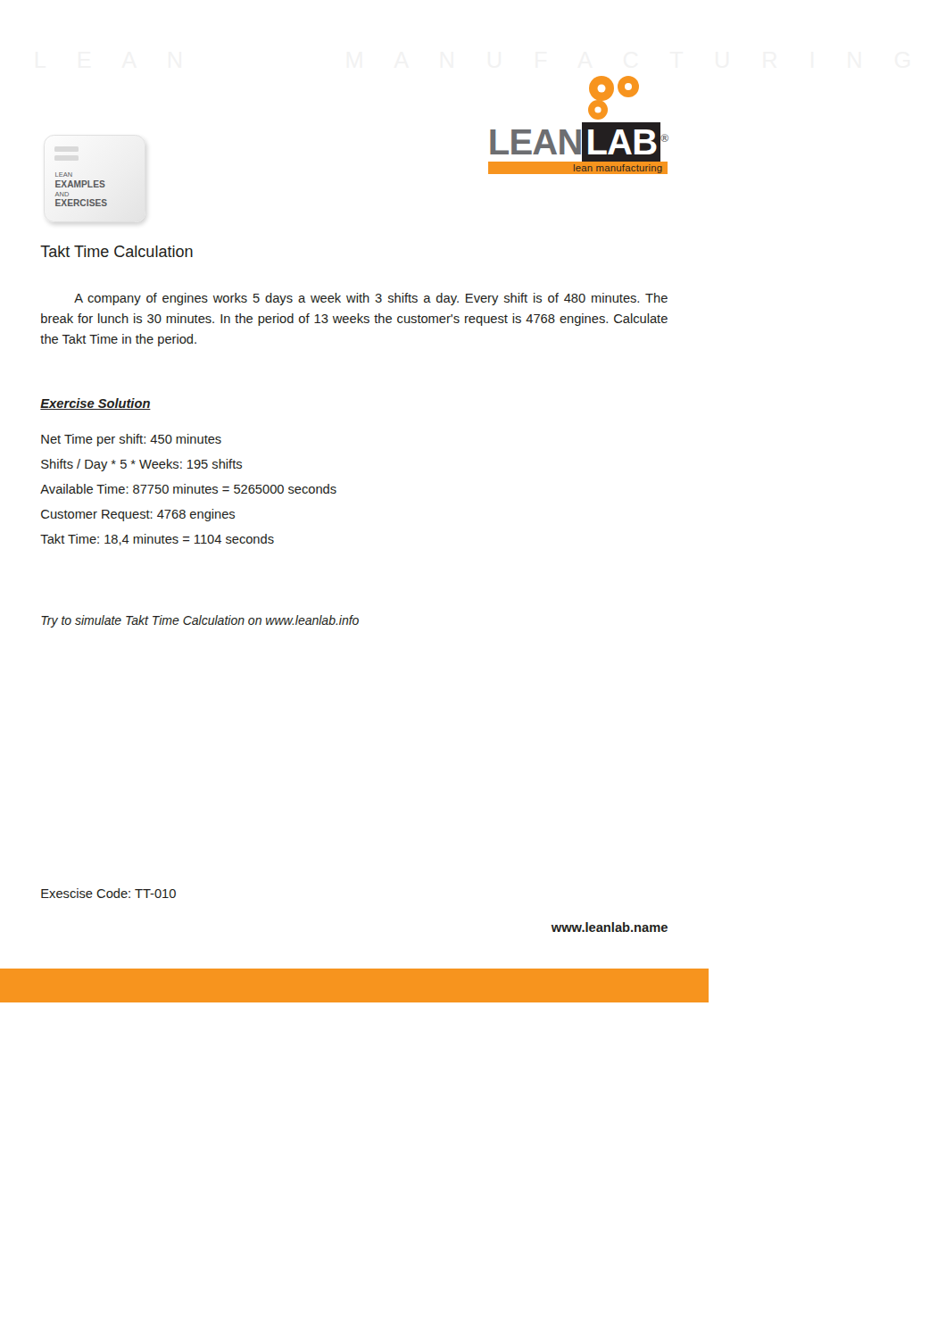L E A N M A N U F A C T U R I N G
LEAN LAB® lean manufacturing
LEAN
EXAMPLES
AND
EXERCISES
Takt Time Calculation
A company of engines works 5 days a week with 3 shifts a day. Every shift is of 480 minutes. The break for lunch is 30 minutes. In the period of 13 weeks the customer's request is 4768 engines. Calculate the Takt Time in the period.
Exercise Solution
Net Time per shift: 450 minutes
Shifts / Day * 5 * Weeks: 195 shifts
Available Time: 87750 minutes = 5265000 seconds
Customer Request: 4768 engines
Takt Time: 18,4 minutes = 1104 seconds
Try to simulate Takt Time Calculation on www.leanlab.info
Exescise Code: TT-010
www.leanlab.name